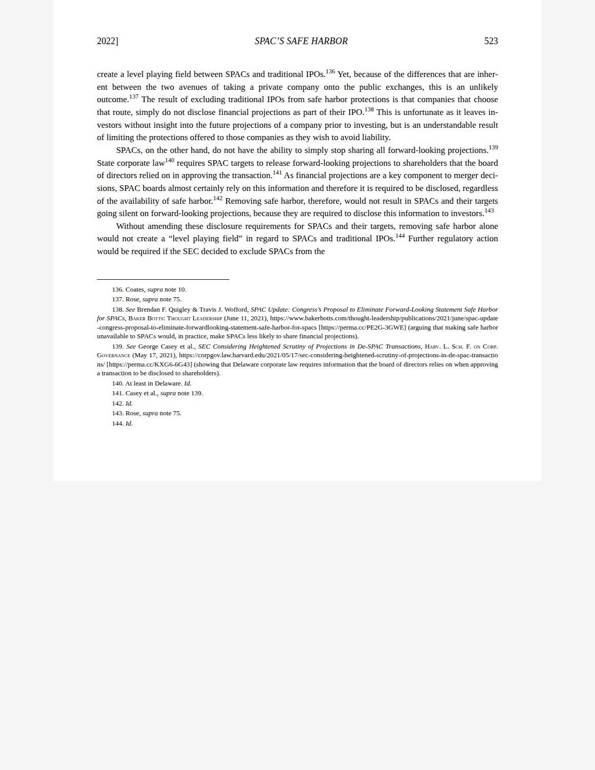2022] SPAC’S SAFE HARBOR 523
create a level playing field between SPACs and traditional IPOs.136 Yet, because of the differences that are inherent between the two avenues of taking a private company onto the public exchanges, this is an unlikely outcome.137 The result of excluding traditional IPOs from safe harbor protections is that companies that choose that route, simply do not disclose financial projections as part of their IPO.138 This is unfortunate as it leaves investors without insight into the future projections of a company prior to investing, but is an understandable result of limiting the protections offered to those companies as they wish to avoid liability.
SPACs, on the other hand, do not have the ability to simply stop sharing all forward-looking projections.139 State corporate law140 requires SPAC targets to release forward-looking projections to shareholders that the board of directors relied on in approving the transaction.141 As financial projections are a key component to merger decisions, SPAC boards almost certainly rely on this information and therefore it is required to be disclosed, regardless of the availability of safe harbor.142 Removing safe harbor, therefore, would not result in SPACs and their targets going silent on forward-looking projections, because they are required to disclose this information to investors.143
Without amending these disclosure requirements for SPACs and their targets, removing safe harbor alone would not create a “level playing field” in regard to SPACs and traditional IPOs.144 Further regulatory action would be required if the SEC decided to exclude SPACs from the
136. Coates, supra note 10.
137. Rose, supra note 75.
138. See Brendan F. Quigley & Travis J. Wofford, SPAC Update: Congress’s Proposal to Eliminate Forward-Looking Statement Safe Harbor for SPACs, Baker Botts: Thought Leadership (June 11, 2021), https://www.bakerbotts.com/thought-leadership/publications/2021/june/spac-update-congress-proposal-to-eliminate-forwardlooking-statement-safe-harbor-for-spacs [https://perma.cc/PE2G-3GWE] (arguing that making safe harbor unavailable to SPACs would, in practice, make SPACs less likely to share financial projections).
139. See George Casey et al., SEC Considering Heightened Scrutiny of Projections in De-SPAC Transactions, Harv. L. Sch. F. on Corp. Governance (May 17, 2021), https://corpgov.law.harvard.edu/2021/05/17/sec-considering-heightened-scrutiny-of-projections-in-de-spac-transactions/ [https://perma.cc/KXG6-6G43] (showing that Delaware corporate law requires information that the board of directors relies on when approving a transaction to be disclosed to shareholders).
140. At least in Delaware. Id.
141. Casey et al., supra note 139.
142. Id.
143. Rose, supra note 75.
144. Id.